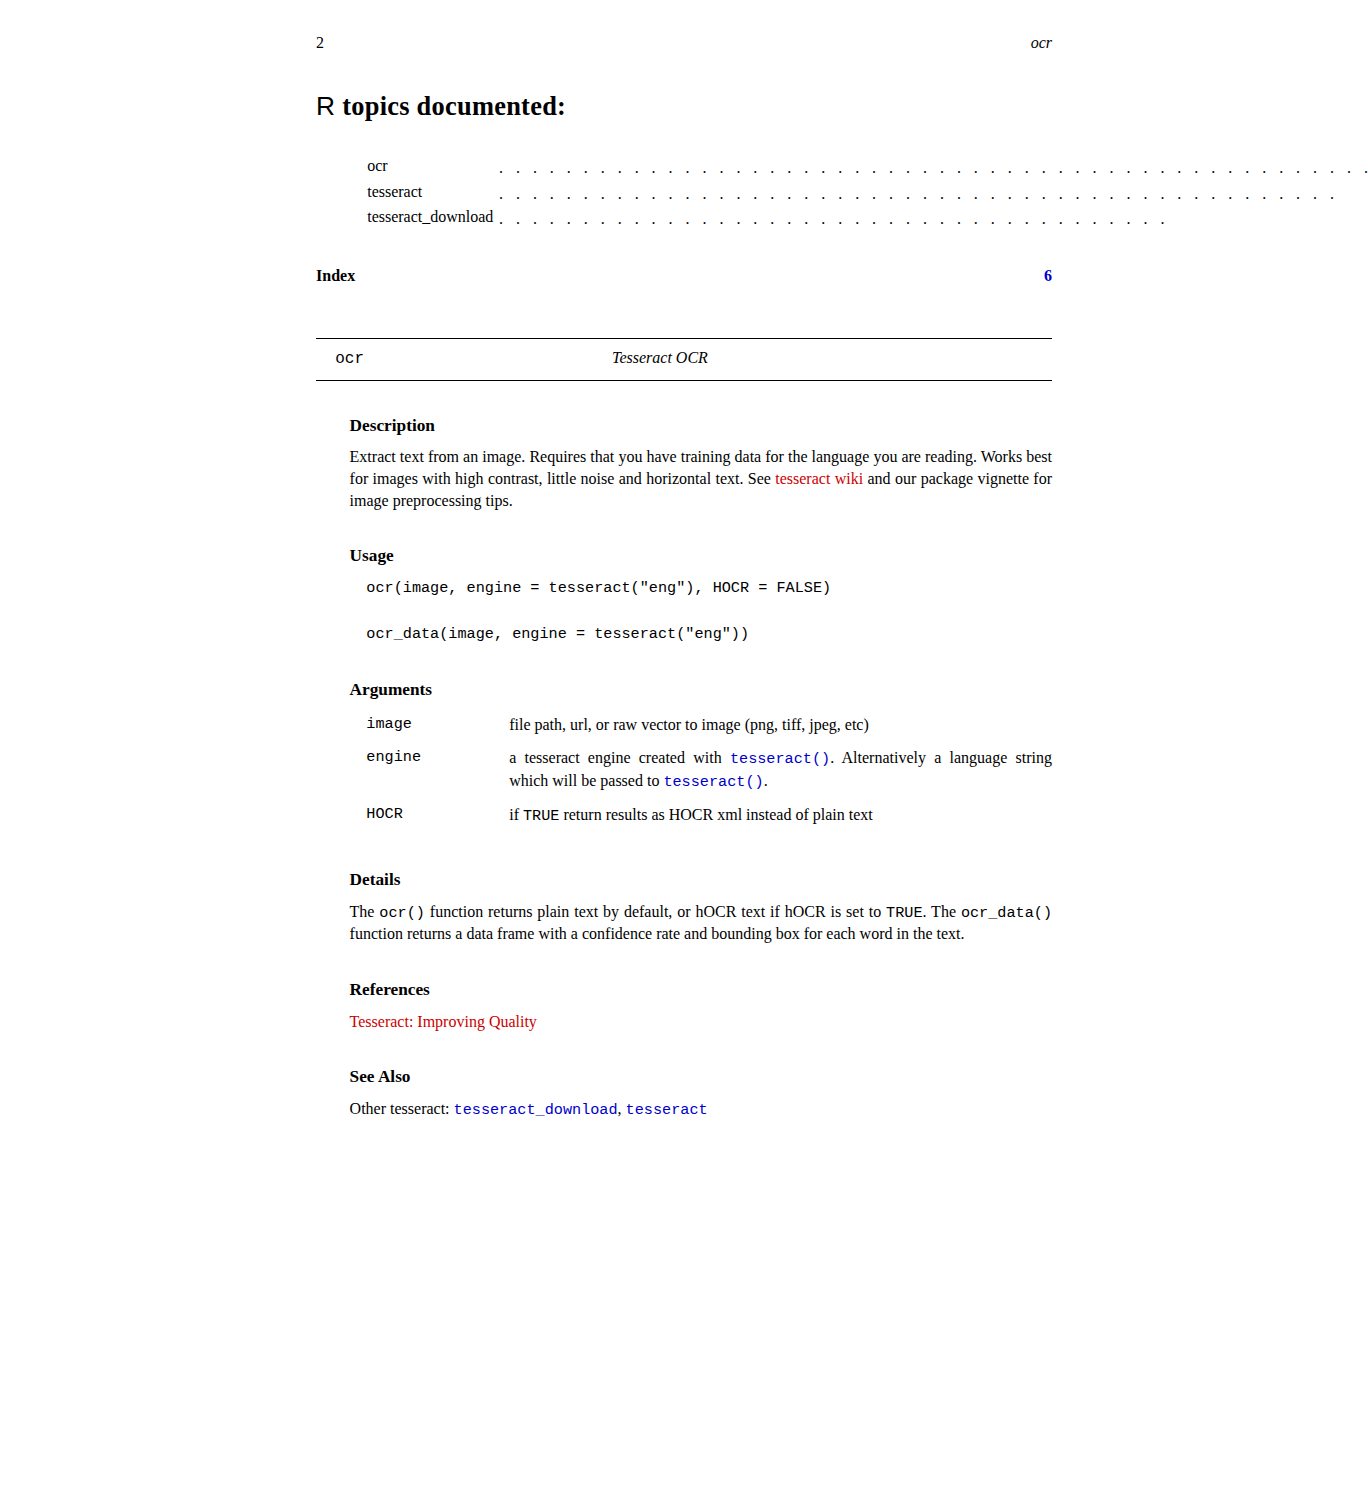2 ocr
R topics documented:
| ocr | . . . . . . . . . . . . . . . . . . . . . . . . . . . . . . . . . . . . . . . . . . . . . . . . . . . . . | 2 |
| tesseract | . . . . . . . . . . . . . . . . . . . . . . . . . . . . . . . . . . . . . . . . . . . . . . . . . . | 3 |
| tesseract_download | . . . . . . . . . . . . . . . . . . . . . . . . . . . . . . . . . . . . . . . . | 4 |
Index 6
ocr
Tesseract OCR
Description
Extract text from an image. Requires that you have training data for the language you are reading. Works best for images with high contrast, little noise and horizontal text. See tesseract wiki and our package vignette for image preprocessing tips.
Usage
ocr(image, engine = tesseract("eng"), HOCR = FALSE)

ocr_data(image, engine = tesseract("eng"))
Arguments
| image | file path, url, or raw vector to image (png, tiff, jpeg, etc) |
| engine | a tesseract engine created with tesseract() . Alternatively a language string which will be passed to tesseract() . |
| HOCR | if TRUE return results as HOCR xml instead of plain text |
Details
The ocr() function returns plain text by default, or hOCR text if hOCR is set to TRUE. The ocr_data() function returns a data frame with a confidence rate and bounding box for each word in the text.
References
Tesseract: Improving Quality
See Also
Other tesseract: tesseract_download, tesseract